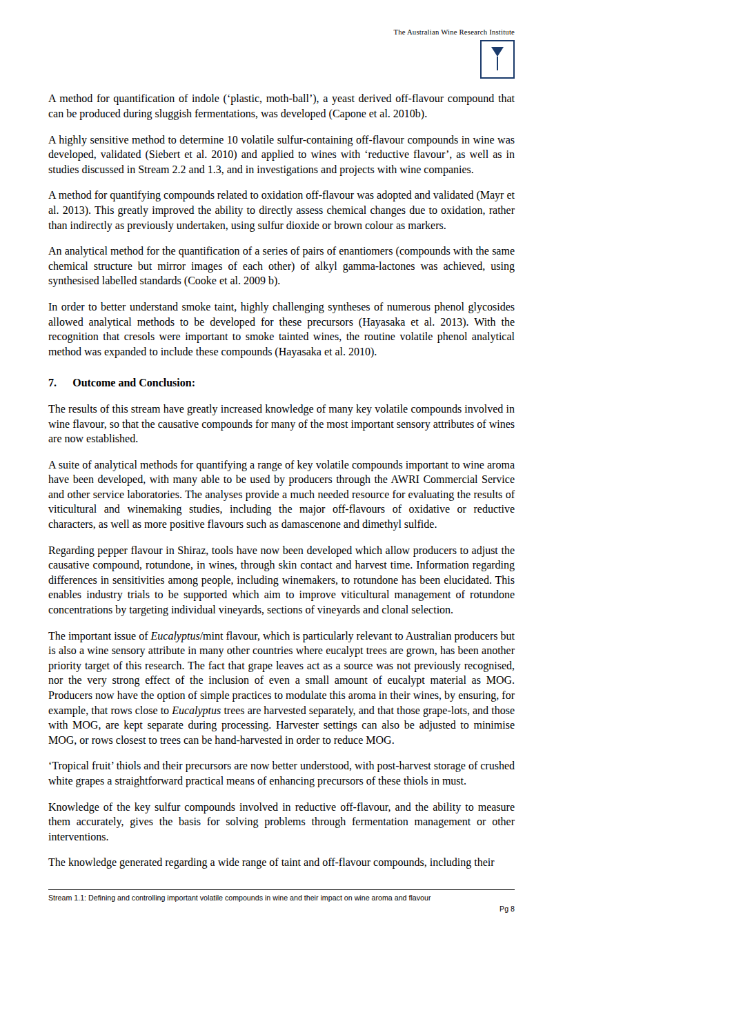The Australian Wine Research Institute
A method for quantification of indole (‘plastic, moth-ball’), a yeast derived off-flavour compound that can be produced during sluggish fermentations, was developed (Capone et al. 2010b).
A highly sensitive method to determine 10 volatile sulfur-containing off-flavour compounds in wine was developed, validated (Siebert et al. 2010) and applied to wines with ‘reductive flavour’, as well as in studies discussed in Stream 2.2 and 1.3, and in investigations and projects with wine companies.
A method for quantifying compounds related to oxidation off-flavour was adopted and validated (Mayr et al. 2013). This greatly improved the ability to directly assess chemical changes due to oxidation, rather than indirectly as previously undertaken, using sulfur dioxide or brown colour as markers.
An analytical method for the quantification of a series of pairs of enantiomers (compounds with the same chemical structure but mirror images of each other) of alkyl gamma-lactones was achieved, using synthesised labelled standards (Cooke et al. 2009 b).
In order to better understand smoke taint, highly challenging syntheses of numerous phenol glycosides allowed analytical methods to be developed for these precursors (Hayasaka et al. 2013). With the recognition that cresols were important to smoke tainted wines, the routine volatile phenol analytical method was expanded to include these compounds (Hayasaka et al. 2010).
7. Outcome and Conclusion:
The results of this stream have greatly increased knowledge of many key volatile compounds involved in wine flavour, so that the causative compounds for many of the most important sensory attributes of wines are now established.
A suite of analytical methods for quantifying a range of key volatile compounds important to wine aroma have been developed, with many able to be used by producers through the AWRI Commercial Service and other service laboratories. The analyses provide a much needed resource for evaluating the results of viticultural and winemaking studies, including the major off-flavours of oxidative or reductive characters, as well as more positive flavours such as damascenone and dimethyl sulfide.
Regarding pepper flavour in Shiraz, tools have now been developed which allow producers to adjust the causative compound, rotundone, in wines, through skin contact and harvest time. Information regarding differences in sensitivities among people, including winemakers, to rotundone has been elucidated. This enables industry trials to be supported which aim to improve viticultural management of rotundone concentrations by targeting individual vineyards, sections of vineyards and clonal selection.
The important issue of Eucalyptus/mint flavour, which is particularly relevant to Australian producers but is also a wine sensory attribute in many other countries where eucalypt trees are grown, has been another priority target of this research. The fact that grape leaves act as a source was not previously recognised, nor the very strong effect of the inclusion of even a small amount of eucalypt material as MOG. Producers now have the option of simple practices to modulate this aroma in their wines, by ensuring, for example, that rows close to Eucalyptus trees are harvested separately, and that those grape-lots, and those with MOG, are kept separate during processing. Harvester settings can also be adjusted to minimise MOG, or rows closest to trees can be hand-harvested in order to reduce MOG.
‘Tropical fruit’ thiols and their precursors are now better understood, with post-harvest storage of crushed white grapes a straightforward practical means of enhancing precursors of these thiols in must.
Knowledge of the key sulfur compounds involved in reductive off-flavour, and the ability to measure them accurately, gives the basis for solving problems through fermentation management or other interventions.
The knowledge generated regarding a wide range of taint and off-flavour compounds, including their
Stream 1.1: Defining and controlling important volatile compounds in wine and their impact on wine aroma and flavour Pg 8